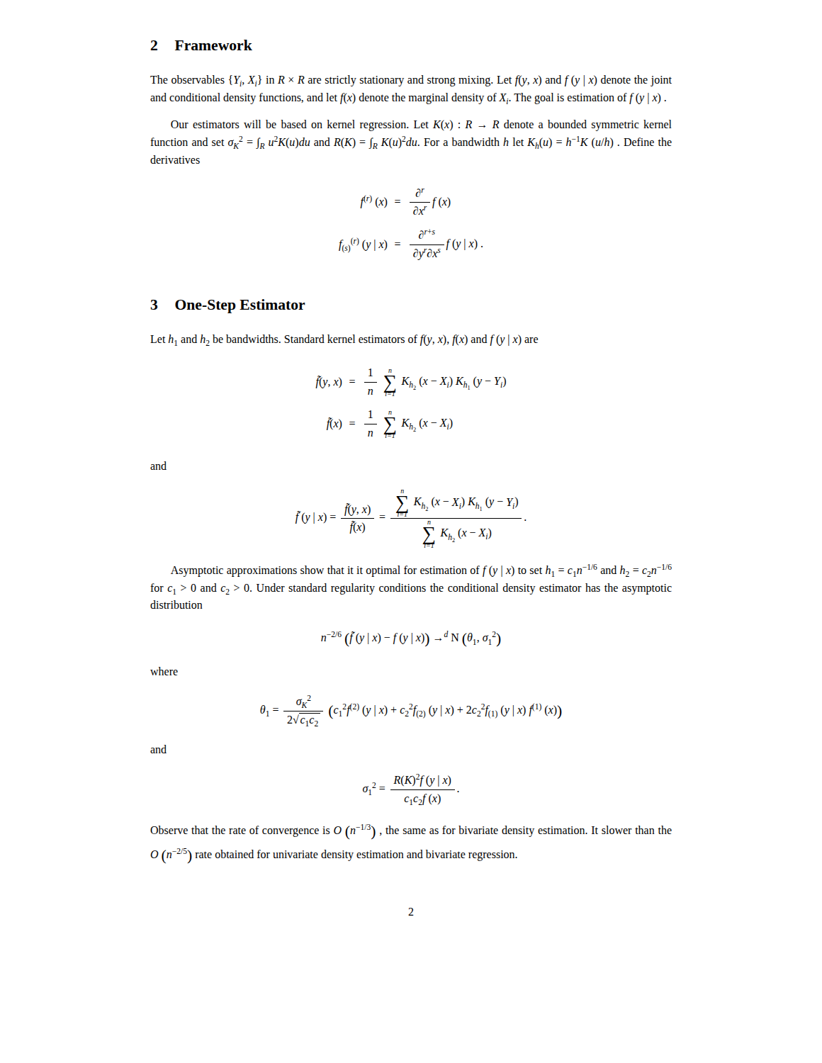2 Framework
The observables {Yi, Xi} in R × R are strictly stationary and strong mixing. Let f(y, x) and f (y | x) denote the joint and conditional density functions, and let f(x) denote the marginal density of Xi. The goal is estimation of f (y | x) .
Our estimators will be based on kernel regression. Let K(x) : R → R denote a bounded symmetric kernel function and set σK2 = ∫R u2K(u)du and R(K) = ∫R K(u)2du. For a bandwidth h let Kh(u) = h−1K (u/h) . Define the derivatives
| f ( r ) ( x ) | = | ∂ r ∂ x r f ( x ) |
| f ( s ) ( r ) ( y / x ) | = | ∂ r + s ∂ y r ∂ x s f ( y / x ) . |
3 One-Step Estimator
Let h1 and h2 be bandwidths. Standard kernel estimators of f(y, x), f(x) and f (y | x) are
| f̃ ( y , x ) | = | 1 n n ∑ i =1 K h 2 ( x − X i ) K h 1 ( y − Y i ) |
| f̃ ( x ) | = | 1 n n ∑ i =1 K h 2 ( x − X i ) |
and
f̃ (y | x) = f̃(y, x) f̃(x) = n∑i=1 Kh2 (x − Xi) Kh1 (y − Yi) n∑i=1 Kh2 (x − Xi) .
Asymptotic approximations show that it it optimal for estimation of f (y | x) to set h1 = c1n−1/6 and h2 = c2n−1/6 for c1 > 0 and c2 > 0. Under standard regularity conditions the conditional density estimator has the asymptotic distribution
n−2/6 (f̃ (y | x) − f (y | x)) →d N (θ1, σ12)
where
θ1 = σK2 2√c1c2 (c12f(2) (y | x) + c22f(2) (y | x) + 2c22f(1) (y | x) f(1) (x))
and
σ12 = R(K)2f (y | x) c1c2f (x) .
Observe that the rate of convergence is O (n−1/3) , the same as for bivariate density estimation. It slower than the O (n−2/5) rate obtained for univariate density estimation and bivariate regression.
2